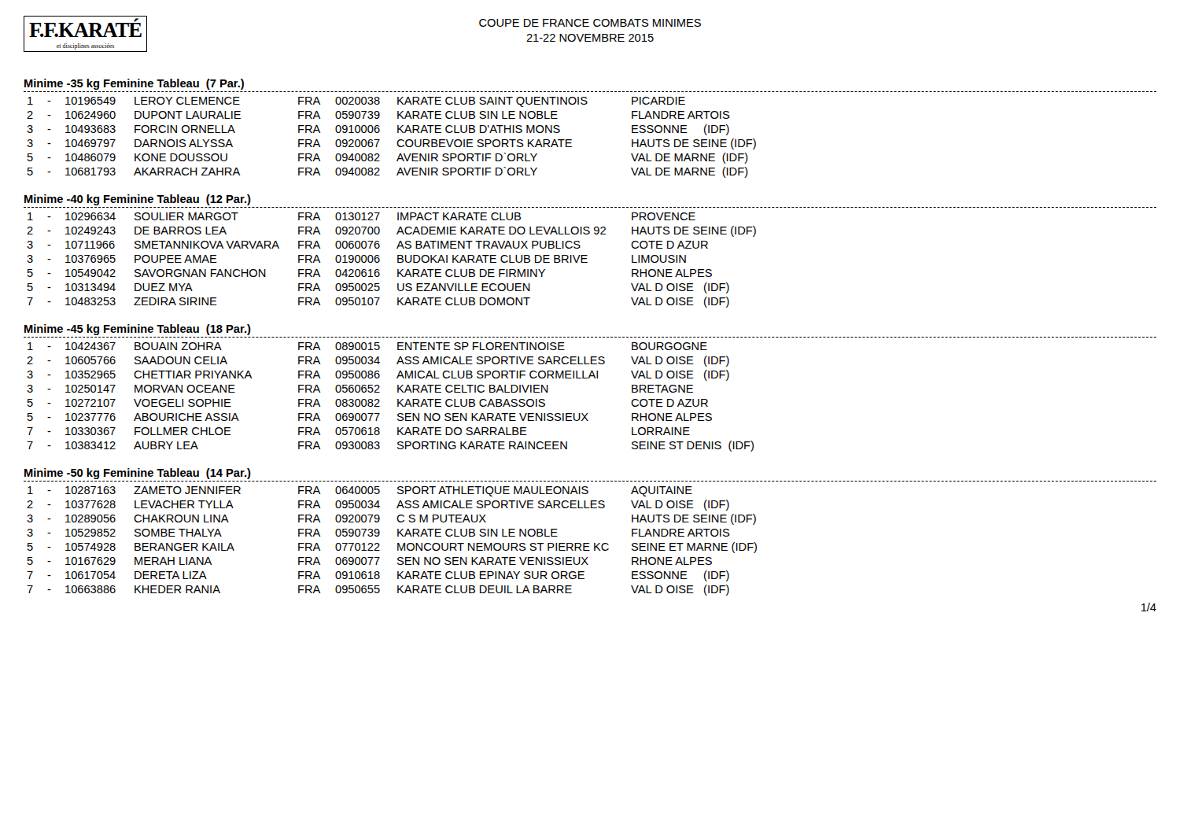F.F.KARATÉet disciplines associées
COUPE DE FRANCE COMBATS MINIMES
21-22 NOVEMBRE 2015
Minime -35 kg Feminine Tableau (7 Par.)
| 1 | - | 10196549 | LEROY CLEMENCE | FRA | 0020038 | KARATE CLUB SAINT QUENTINOIS | PICARDIE |
| 2 | - | 10624960 | DUPONT LAURALIE | FRA | 0590739 | KARATE CLUB SIN LE NOBLE | FLANDRE ARTOIS |
| 3 | - | 10493683 | FORCIN ORNELLA | FRA | 0910006 | KARATE CLUB D'ATHIS MONS | ESSONNE (IDF) |
| 3 | - | 10469797 | DARNOIS ALYSSA | FRA | 0920067 | COURBEVOIE SPORTS KARATE | HAUTS DE SEINE (IDF) |
| 5 | - | 10486079 | KONE DOUSSOU | FRA | 0940082 | AVENIR SPORTIF D`ORLY | VAL DE MARNE (IDF) |
| 5 | - | 10681793 | AKARRACH ZAHRA | FRA | 0940082 | AVENIR SPORTIF D`ORLY | VAL DE MARNE (IDF) |
Minime -40 kg Feminine Tableau (12 Par.)
| 1 | - | 10296634 | SOULIER MARGOT | FRA | 0130127 | IMPACT KARATE CLUB | PROVENCE |
| 2 | - | 10249243 | DE BARROS LEA | FRA | 0920700 | ACADEMIE KARATE DO LEVALLOIS 92 | HAUTS DE SEINE (IDF) |
| 3 | - | 10711966 | SMETANNIKOVA VARVARA | FRA | 0060076 | AS BATIMENT TRAVAUX PUBLICS | COTE D AZUR |
| 3 | - | 10376965 | POUPEE AMAE | FRA | 0190006 | BUDOKAI KARATE CLUB DE BRIVE | LIMOUSIN |
| 5 | - | 10549042 | SAVORGNAN FANCHON | FRA | 0420616 | KARATE CLUB DE FIRMINY | RHONE ALPES |
| 5 | - | 10313494 | DUEZ MYA | FRA | 0950025 | US EZANVILLE ECOUEN | VAL D OISE (IDF) |
| 7 | - | 10483253 | ZEDIRA SIRINE | FRA | 0950107 | KARATE CLUB DOMONT | VAL D OISE (IDF) |
Minime -45 kg Feminine Tableau (18 Par.)
| 1 | - | 10424367 | BOUAIN ZOHRA | FRA | 0890015 | ENTENTE SP FLORENTINOISE | BOURGOGNE |
| 2 | - | 10605766 | SAADOUN CELIA | FRA | 0950034 | ASS AMICALE SPORTIVE SARCELLES | VAL D OISE (IDF) |
| 3 | - | 10352965 | CHETTIAR PRIYANKA | FRA | 0950086 | AMICAL CLUB SPORTIF CORMEILLAI | VAL D OISE (IDF) |
| 3 | - | 10250147 | MORVAN OCEANE | FRA | 0560652 | KARATE CELTIC BALDIVIEN | BRETAGNE |
| 5 | - | 10272107 | VOEGELI SOPHIE | FRA | 0830082 | KARATE CLUB CABASSOIS | COTE D AZUR |
| 5 | - | 10237776 | ABOURICHE ASSIA | FRA | 0690077 | SEN NO SEN KARATE VENISSIEUX | RHONE ALPES |
| 7 | - | 10330367 | FOLLMER CHLOE | FRA | 0570618 | KARATE DO SARRALBE | LORRAINE |
| 7 | - | 10383412 | AUBRY LEA | FRA | 0930083 | SPORTING KARATE RAINCEEN | SEINE ST DENIS (IDF) |
Minime -50 kg Feminine Tableau (14 Par.)
| 1 | - | 10287163 | ZAMETO JENNIFER | FRA | 0640005 | SPORT ATHLETIQUE MAULEONAIS | AQUITAINE |
| 2 | - | 10377628 | LEVACHER TYLLA | FRA | 0950034 | ASS AMICALE SPORTIVE SARCELLES | VAL D OISE (IDF) |
| 3 | - | 10289056 | CHAKROUN LINA | FRA | 0920079 | C S M PUTEAUX | HAUTS DE SEINE (IDF) |
| 3 | - | 10529852 | SOMBE THALYA | FRA | 0590739 | KARATE CLUB SIN LE NOBLE | FLANDRE ARTOIS |
| 5 | - | 10574928 | BERANGER KAILA | FRA | 0770122 | MONCOURT NEMOURS ST PIERRE KC | SEINE ET MARNE (IDF) |
| 5 | - | 10167629 | MERAH LIANA | FRA | 0690077 | SEN NO SEN KARATE VENISSIEUX | RHONE ALPES |
| 7 | - | 10617054 | DERETA LIZA | FRA | 0910618 | KARATE CLUB EPINAY SUR ORGE | ESSONNE (IDF) |
| 7 | - | 10663886 | KHEDER RANIA | FRA | 0950655 | KARATE CLUB DEUIL LA BARRE | VAL D OISE (IDF) |
1/4